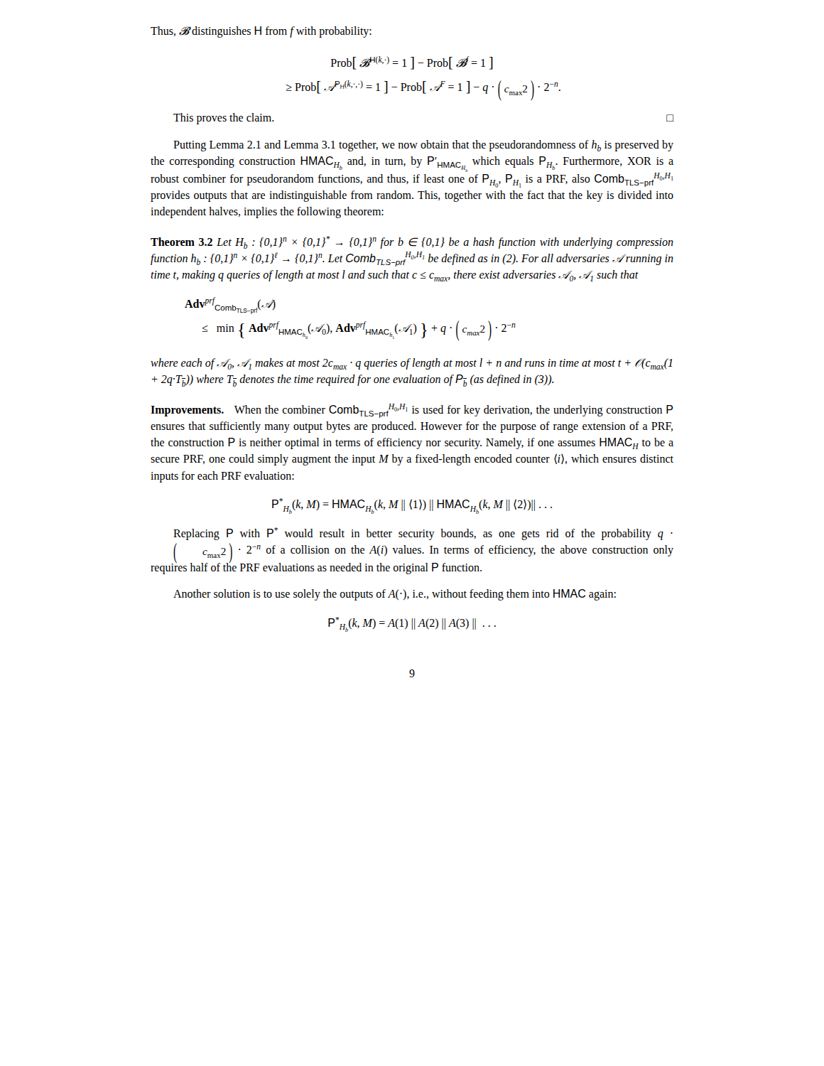Thus, 𝓑 distinguishes H from f with probability:
Prob[ 𝓑H(k,·) = 1 ] − Prob[ 𝓑f = 1 ]
≥ Prob[ 𝒜PH(k,·,·) = 1 ] − Prob[ 𝒜F = 1 ] − q · (cmax 2) · 2−n.
This proves the claim. □
Putting Lemma 2.1 and Lemma 3.1 together, we now obtain that the pseudorandomness of hb is preserved by the corresponding construction HMACHb and, in turn, by P′HMACHb which equals PHb. Furthermore, XOR is a robust combiner for pseudorandom functions, and thus, if least one of PH0, PH1 is a PRF, also CombTLS−prfH0,H1 provides outputs that are indistinguishable from random. This, together with the fact that the key is divided into independent halves, implies the following theorem:
Theorem 3.2 Let Hb : {0,1}n × {0,1}* → {0,1}n for b ∈ {0,1} be a hash function with underlying compression function hb : {0,1}n × {0,1}ℓ → {0,1}n. Let CombTLS−prfH0,H1 be defined as in (2). For all adversaries 𝒜 running in time t, making q queries of length at most l and such that c ≤ cmax, there exist adversaries 𝒜0, 𝒜1 such that
AdvprfCombTLS−prf(𝒜)
≤ min { AdvprfHMACh0(𝒜0), AdvprfHMACh1(𝒜1) } + q · (cmax 2) · 2−n
where each of 𝒜0, 𝒜1 makes at most 2cmax · q queries of length at most l + n and runs in time at most t + 𝒪(cmax(1 + 2q·Tb)) where Tb denotes the time required for one evaluation of Pb (as defined in (3)).
Improvements. When the combiner CombTLS−prfH0,H1 is used for key derivation, the underlying construction P ensures that sufficiently many output bytes are produced. However for the purpose of range extension of a PRF, the construction P is neither optimal in terms of efficiency nor security. Namely, if one assumes HMACH to be a secure PRF, one could simply augment the input M by a fixed-length encoded counter ⟨i⟩, which ensures distinct inputs for each PRF evaluation:
P*Hb(k, M) = HMACHb(k, M || ⟨1⟩) || HMACHb(k, M || ⟨2⟩)|| . . .
Replacing P with P* would result in better security bounds, as one gets rid of the probability q · (cmax 2) · 2−n of a collision on the A(i) values. In terms of efficiency, the above construction only requires half of the PRF evaluations as needed in the original P function.
Another solution is to use solely the outputs of A(·), i.e., without feeding them into HMAC again:
P*Hb(k, M) = A(1) || A(2) || A(3) || . . .
9